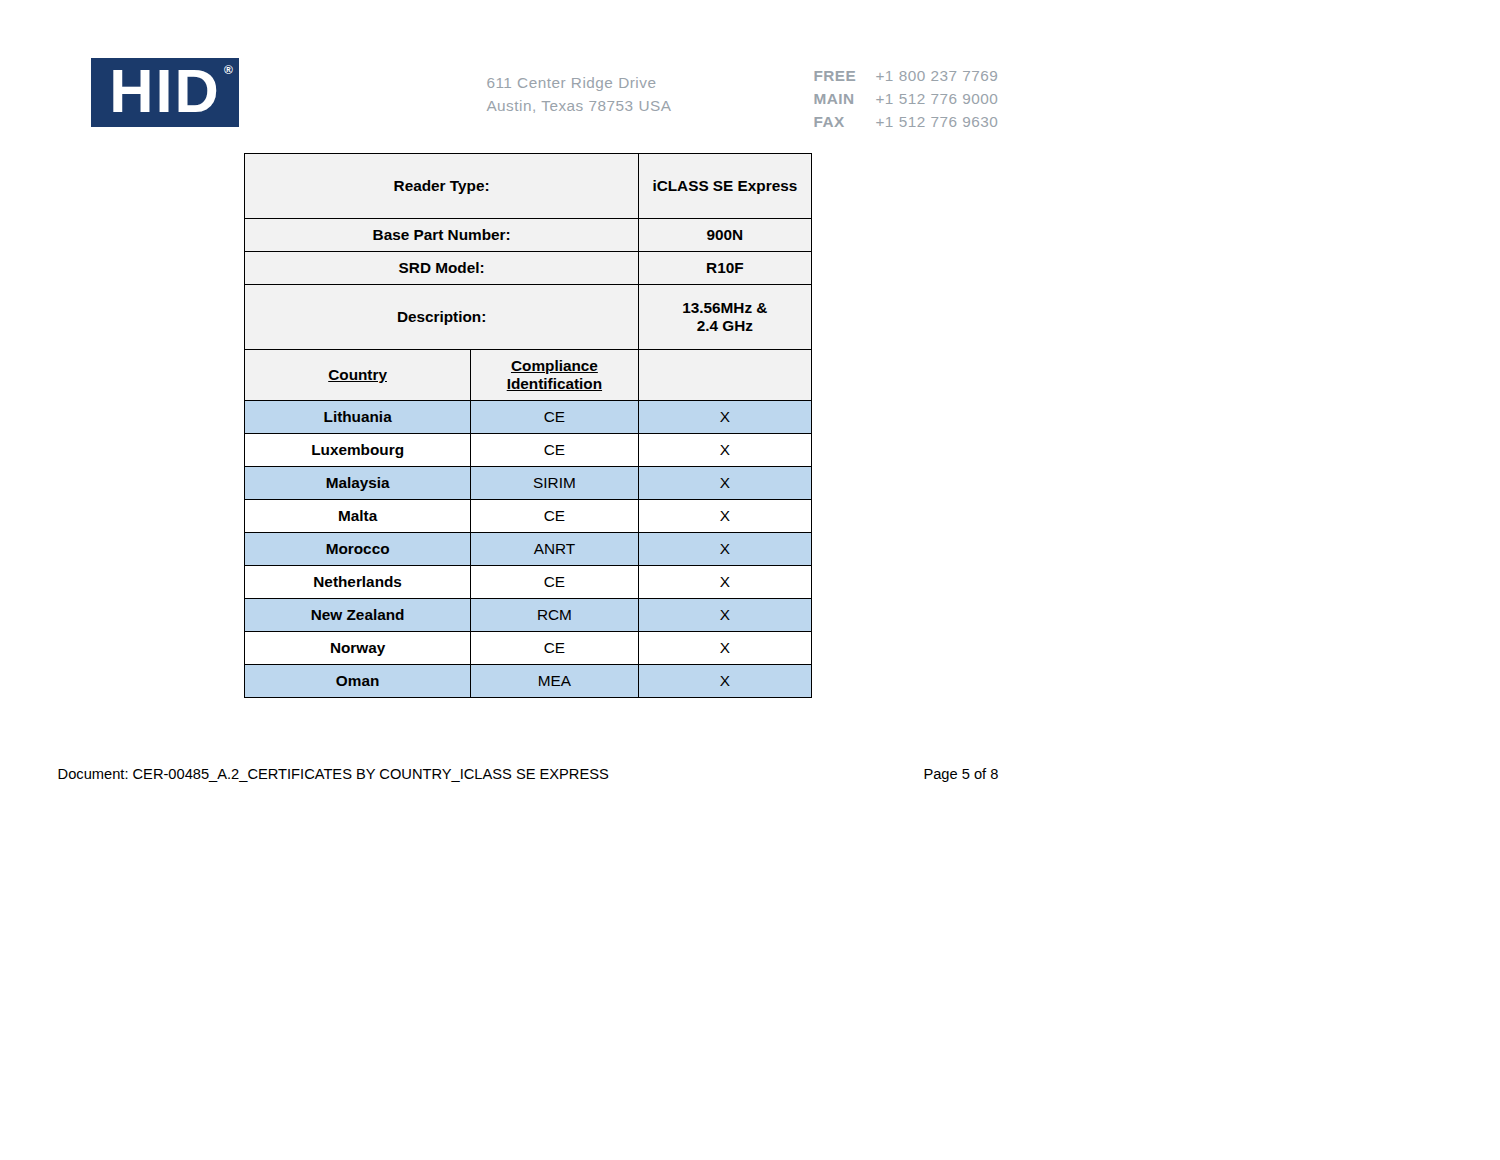HID®
611 Center Ridge Drive
Austin, Texas 78753 USA
FREE+1 800 237 7769
MAIN+1 512 776 9000
FAX+1 512 776 9630
| Reader Type: | iCLASS SE Express |
| Base Part Number: | 900N |
| SRD Model: | R10F |
| Description: | 13.56MHz & 2.4 GHz |
| Country | Compliance Identification | |
| Lithuania | CE | X |
| Luxembourg | CE | X |
| Malaysia | SIRIM | X |
| Malta | CE | X |
| Morocco | ANRT | X |
| Netherlands | CE | X |
| New Zealand | RCM | X |
| Norway | CE | X |
| Oman | MEA | X |
Document: CER-00485_A.2_CERTIFICATES BY COUNTRY_ICLASS SE EXPRESS
Page 5 of 8